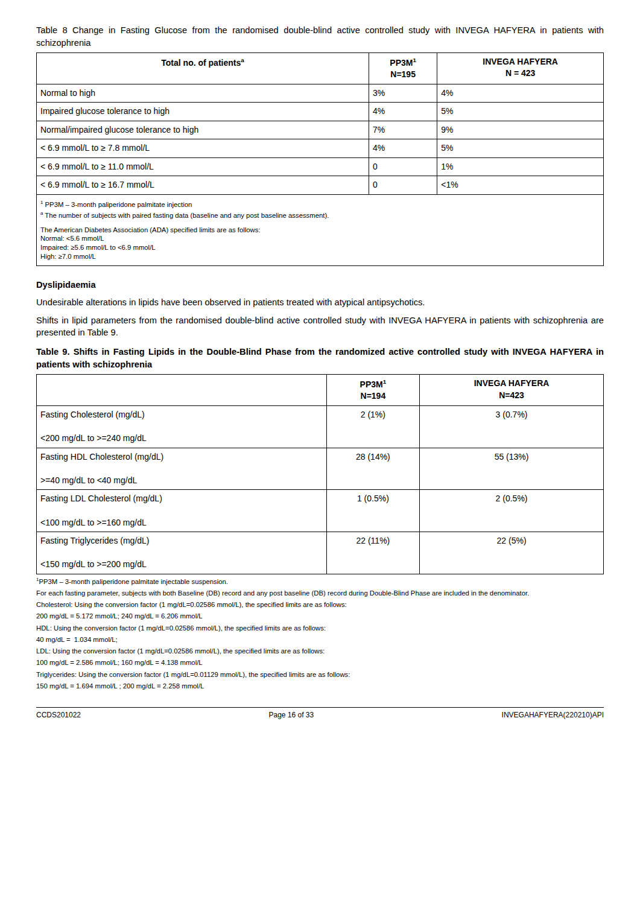Table 8 Change in Fasting Glucose from the randomised double-blind active controlled study with INVEGA HAFYERA in patients with schizophrenia
| Total no. of patients a | PP3M 1 N=195 | INVEGA HAFYERA N = 423 |
| --- | --- | --- |
| Normal to high | 3% | 4% |
| Impaired glucose tolerance to high | 4% | 5% |
| Normal/impaired glucose tolerance to high | 7% | 9% |
| < 6.9 mmol/L to ≥ 7.8 mmol/L | 4% | 5% |
| < 6.9 mmol/L to ≥ 11.0 mmol/L | 0 | 1% |
| < 6.9 mmol/L to ≥ 16.7 mmol/L | 0 | <1% |
| 1 PP3M – 3-month paliperidone palmitate injection a The number of subjects with paired fasting data (baseline and any post baseline assessment). The American Diabetes Association (ADA) specified limits are as follows: Normal: <5.6 mmol/L Impaired: ≥5.6 mmol/L to <6.9 mmol/L High: ≥7.0 mmol/L |
Dyslipidaemia
Undesirable alterations in lipids have been observed in patients treated with atypical antipsychotics.
Shifts in lipid parameters from the randomised double-blind active controlled study with INVEGA HAFYERA in patients with schizophrenia are presented in Table 9.
Table 9. Shifts in Fasting Lipids in the Double-Blind Phase from the randomized active controlled study with INVEGA HAFYERA in patients with schizophrenia
| | PP3M 1 N=194 | INVEGA HAFYERA N=423 |
| --- | --- | --- |
| Fasting Cholesterol (mg/dL) <200 mg/dL to >=240 mg/dL | 2 (1%) | 3 (0.7%) |
| Fasting HDL Cholesterol (mg/dL) >=40 mg/dL to <40 mg/dL | 28 (14%) | 55 (13%) |
| Fasting LDL Cholesterol (mg/dL) <100 mg/dL to >=160 mg/dL | 1 (0.5%) | 2 (0.5%) |
| Fasting Triglycerides (mg/dL) <150 mg/dL to >=200 mg/dL | 22 (11%) | 22 (5%) |
1PP3M – 3-month paliperidone palmitate injectable suspension.
For each fasting parameter, subjects with both Baseline (DB) record and any post baseline (DB) record during Double-Blind Phase are included in the denominator.
Cholesterol: Using the conversion factor (1 mg/dL=0.02586 mmol/L), the specified limits are as follows:
200 mg/dL = 5.172 mmol/L; 240 mg/dL = 6.206 mmol/L
HDL: Using the conversion factor (1 mg/dL=0.02586 mmol/L), the specified limits are as follows:
40 mg/dL = 1.034 mmol/L;
LDL: Using the conversion factor (1 mg/dL=0.02586 mmol/L), the specified limits are as follows:
100 mg/dL = 2.586 mmol/L; 160 mg/dL = 4.138 mmol/L
Triglycerides: Using the conversion factor (1 mg/dL=0.01129 mmol/L), the specified limits are as follows:
150 mg/dL = 1.694 mmol/L ; 200 mg/dL = 2.258 mmol/L
CCDS201022 Page 16 of 33 INVEGAHAFYERA(220210)API